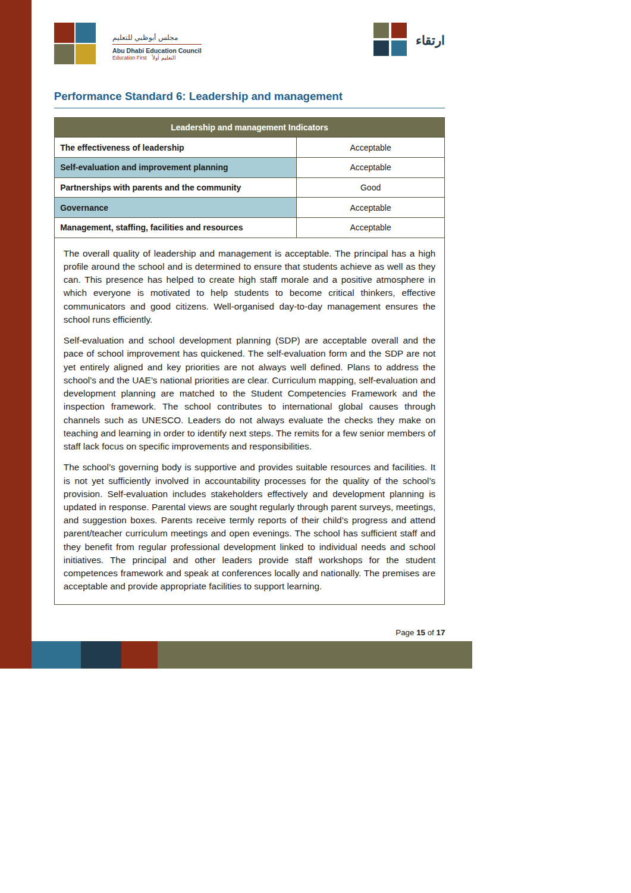مجلس أبوظبي للتعليم
Abu Dhabi Education Council
Education First التعليم أولاً
ارتقاء
Performance Standard 6: Leadership and management
| Leadership and management Indicators |
| --- |
| The effectiveness of leadership | Acceptable |
| Self-evaluation and improvement planning | Acceptable |
| Partnerships with parents and the community | Good |
| Governance | Acceptable |
| Management, staffing, facilities and resources | Acceptable |
The overall quality of leadership and management is acceptable. The principal has a high profile around the school and is determined to ensure that students achieve as well as they can. This presence has helped to create high staff morale and a positive atmosphere in which everyone is motivated to help students to become critical thinkers, effective communicators and good citizens. Well-organised day-to-day management ensures the school runs efficiently.
Self-evaluation and school development planning (SDP) are acceptable overall and the pace of school improvement has quickened. The self-evaluation form and the SDP are not yet entirely aligned and key priorities are not always well defined. Plans to address the school’s and the UAE’s national priorities are clear. Curriculum mapping, self-evaluation and development planning are matched to the Student Competencies Framework and the inspection framework. The school contributes to international global causes through channels such as UNESCO. Leaders do not always evaluate the checks they make on teaching and learning in order to identify next steps. The remits for a few senior members of staff lack focus on specific improvements and responsibilities.
The school’s governing body is supportive and provides suitable resources and facilities. It is not yet sufficiently involved in accountability processes for the quality of the school’s provision. Self-evaluation includes stakeholders effectively and development planning is updated in response. Parental views are sought regularly through parent surveys, meetings, and suggestion boxes. Parents receive termly reports of their child’s progress and attend parent/teacher curriculum meetings and open evenings. The school has sufficient staff and they benefit from regular professional development linked to individual needs and school initiatives. The principal and other leaders provide staff workshops for the student competences framework and speak at conferences locally and nationally. The premises are acceptable and provide appropriate facilities to support learning.
Page 15 of 17